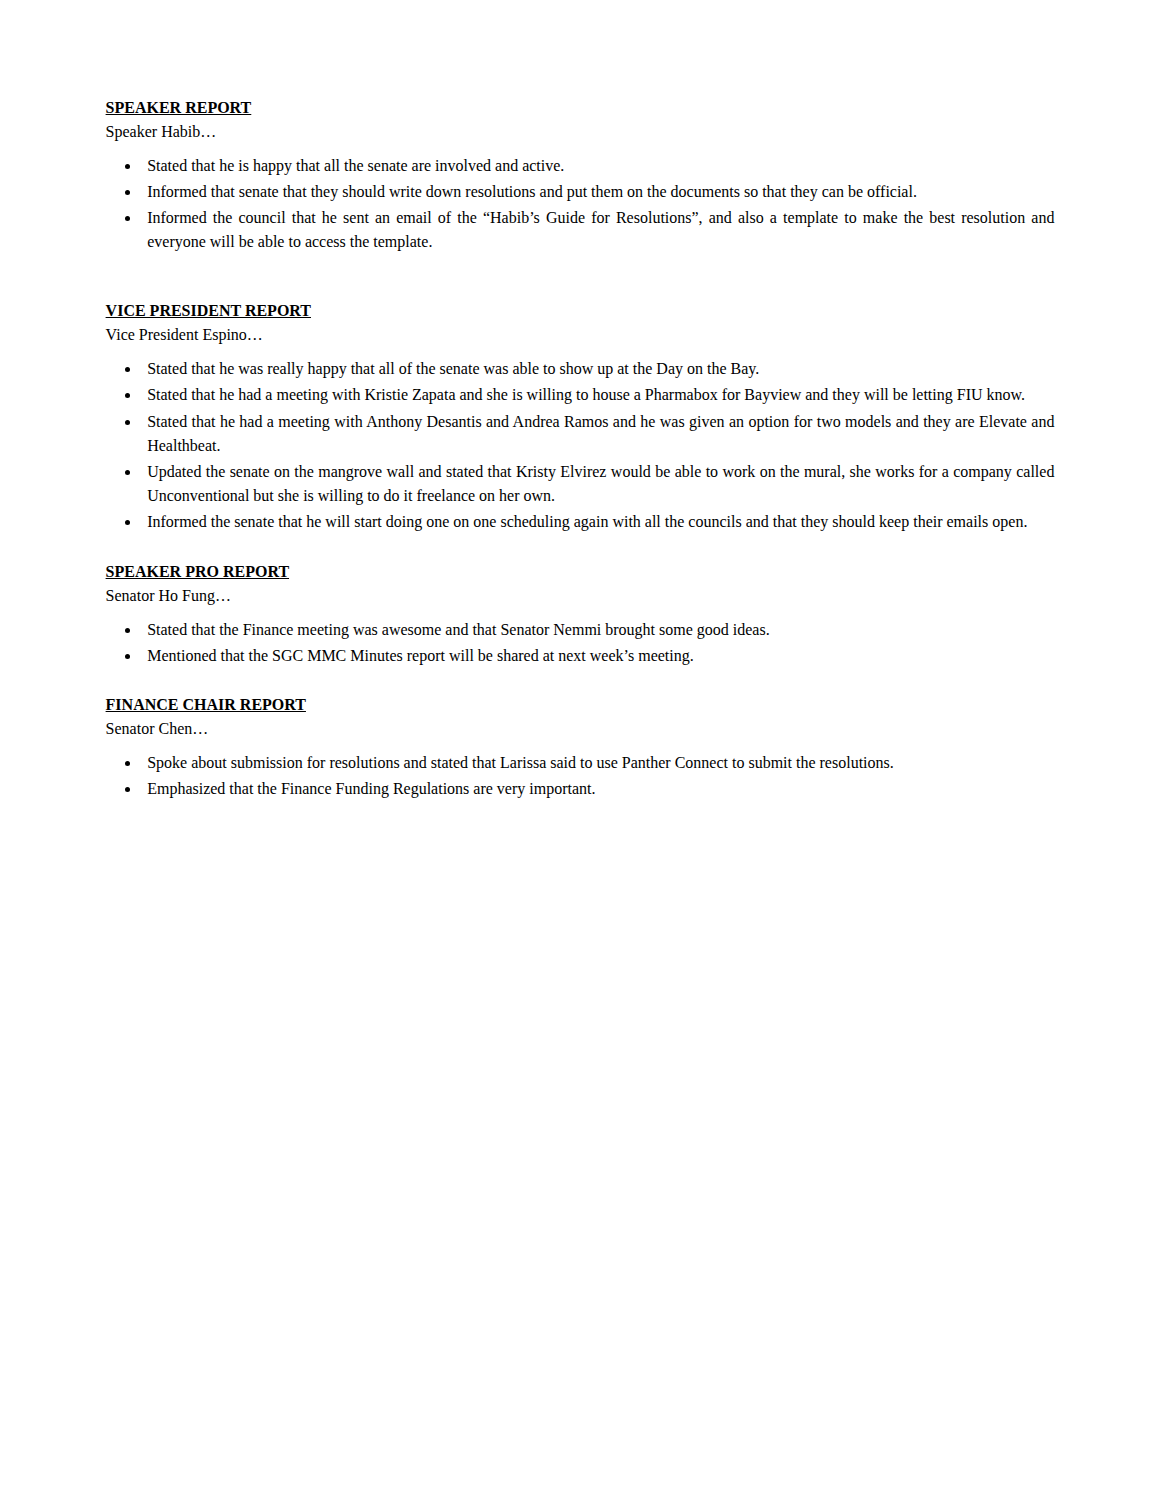SPEAKER REPORT
Speaker Habib…
Stated that he is happy that all the senate are involved and active.
Informed that senate that they should write down resolutions and put them on the documents so that they can be official.
Informed the council that he sent an email of the “Habib’s Guide for Resolutions”, and also a template to make the best resolution and everyone will be able to access the template.
VICE PRESIDENT REPORT
Vice President Espino…
Stated that he was really happy that all of the senate was able to show up at the Day on the Bay.
Stated that he had a meeting with Kristie Zapata and she is willing to house a Pharmabox for Bayview and they will be letting FIU know.
Stated that he had a meeting with Anthony Desantis and Andrea Ramos and he was given an option for two models and they are Elevate and Healthbeat.
Updated the senate on the mangrove wall and stated that Kristy Elvirez would be able to work on the mural, she works for a company called Unconventional but she is willing to do it freelance on her own.
Informed the senate that he will start doing one on one scheduling again with all the councils and that they should keep their emails open.
SPEAKER PRO REPORT
Senator Ho Fung…
Stated that the Finance meeting was awesome and that Senator Nemmi brought some good ideas.
Mentioned that the SGC MMC Minutes report will be shared at next week’s meeting.
FINANCE CHAIR REPORT
Senator Chen…
Spoke about submission for resolutions and stated that Larissa said to use Panther Connect to submit the resolutions.
Emphasized that the Finance Funding Regulations are very important.